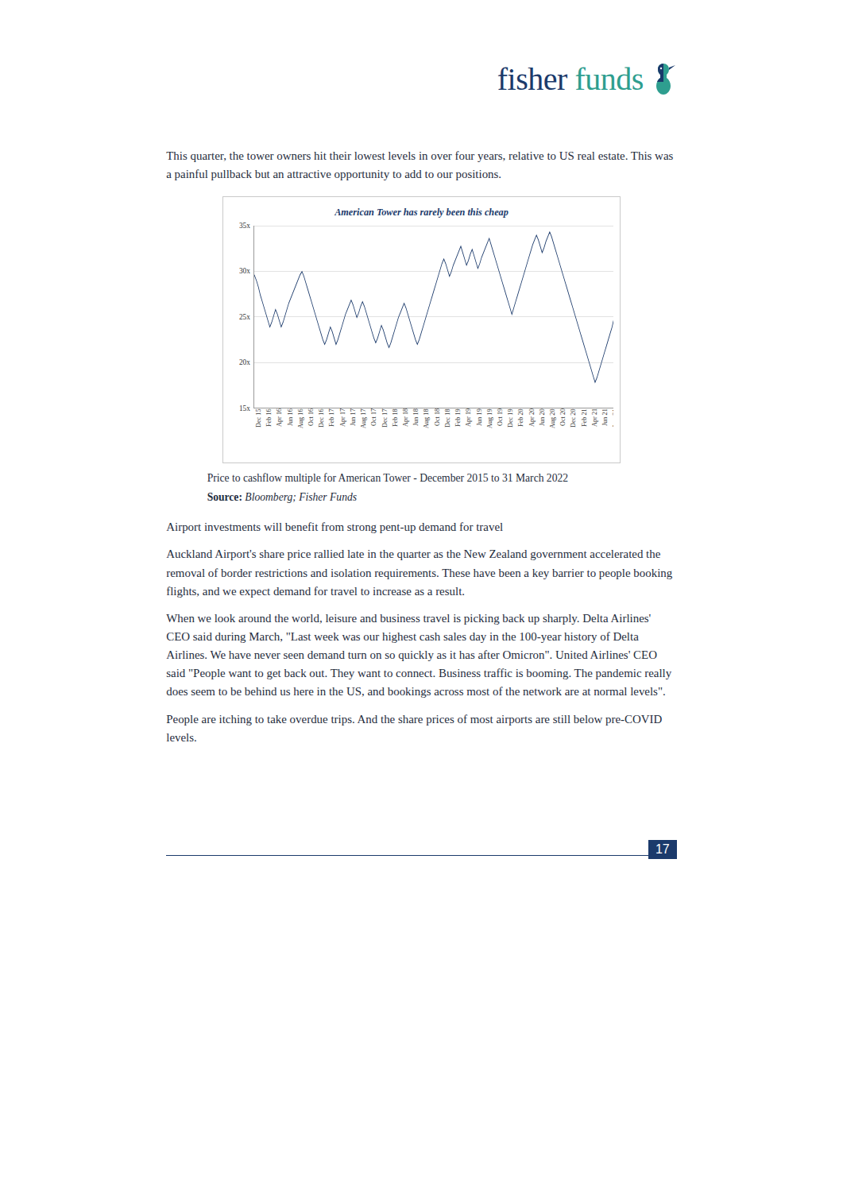fisher funds
This quarter, the tower owners hit their lowest levels in over four years, relative to US real estate. This was a painful pullback but an attractive opportunity to add to our positions.
American Tower has rarely been this cheap
35x
30x
25x
20x
15x
Dec 15
Feb 16
Apr 16
Jun 16
Aug 16
Oct 16
Dec 16
Feb 17
Apr 17
Jun 17
Aug 17
Oct 17
Dec 17
Feb 18
Apr 18
Jun 18
Aug 18
Oct 18
Dec 18
Feb 19
Apr 19
Jun 19
Aug 19
Oct 19
Dec 19
Feb 20
Apr 20
Jun 20
Aug 20
Oct 20
Dec 20
Feb 21
Apr 21
Jun 21
Aug 21
Oct 21
Dec 21
Feb 22
Price to cashflow multiple for American Tower - December 2015 to 31 March 2022
Source: Bloomberg; Fisher Funds
Airport investments will benefit from strong pent-up demand for travel
Auckland Airport's share price rallied late in the quarter as the New Zealand government accelerated the removal of border restrictions and isolation requirements. These have been a key barrier to people booking flights, and we expect demand for travel to increase as a result.
When we look around the world, leisure and business travel is picking back up sharply. Delta Airlines' CEO said during March, "Last week was our highest cash sales day in the 100-year history of Delta Airlines. We have never seen demand turn on so quickly as it has after Omicron". United Airlines' CEO said "People want to get back out. They want to connect. Business traffic is booming. The pandemic really does seem to be behind us here in the US, and bookings across most of the network are at normal levels".
People are itching to take overdue trips. And the share prices of most airports are still below pre-COVID levels.
17